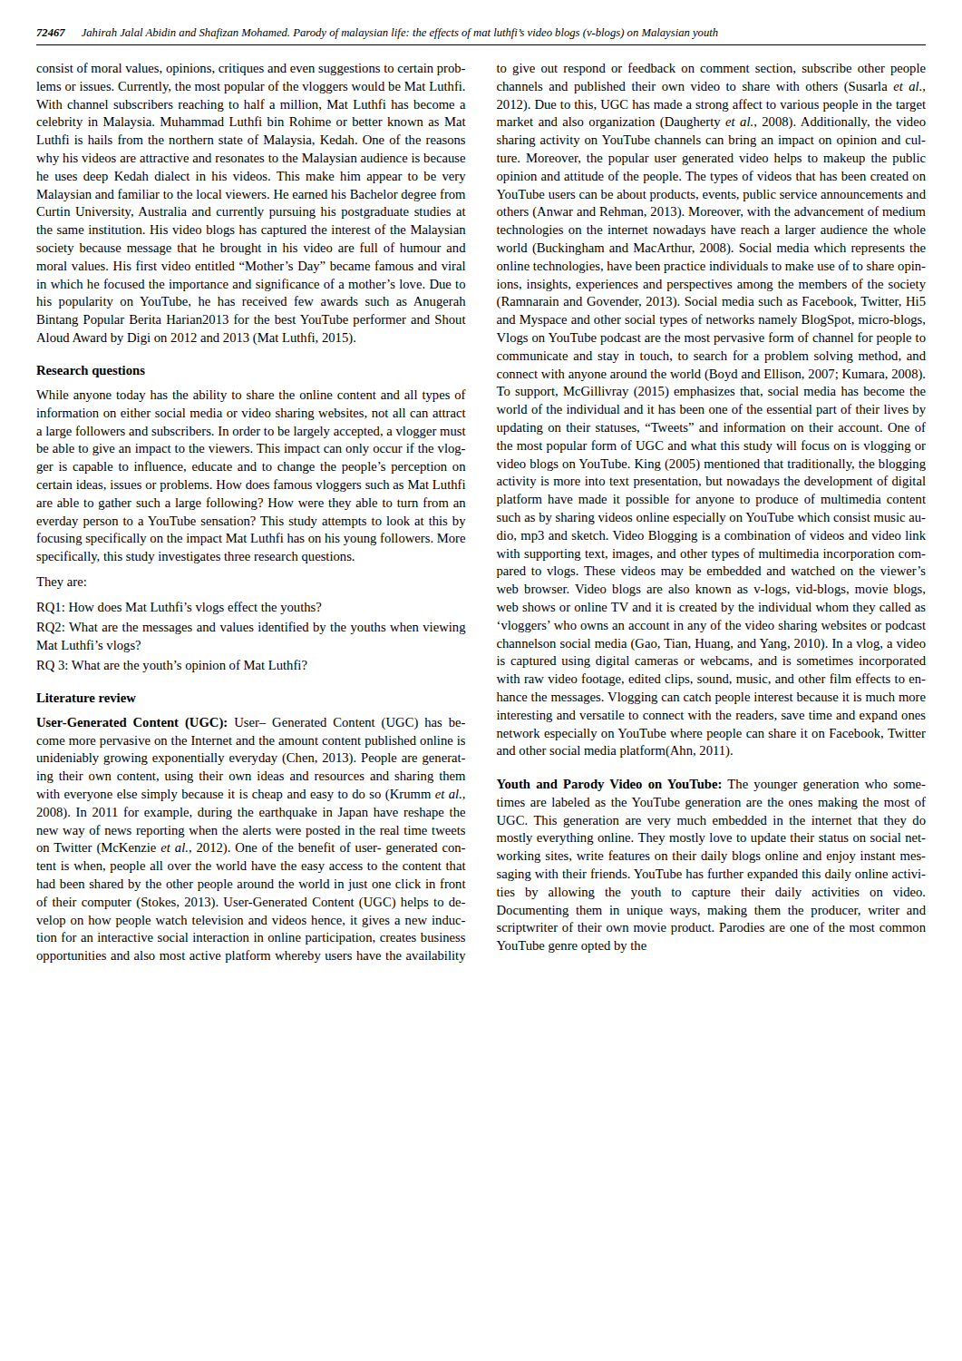72467 Jahirah Jalal Abidin and Shafizan Mohamed. Parody of malaysian life: the effects of mat luthfi’s video blogs (v-blogs) on Malaysian youth
consist of moral values, opinions, critiques and even suggestions to certain problems or issues. Currently, the most popular of the vloggers would be Mat Luthfi. With channel subscribers reaching to half a million, Mat Luthfi has become a celebrity in Malaysia. Muhammad Luthfi bin Rohime or better known as Mat Luthfi is hails from the northern state of Malaysia, Kedah. One of the reasons why his videos are attractive and resonates to the Malaysian audience is because he uses deep Kedah dialect in his videos. This make him appear to be very Malaysian and familiar to the local viewers. He earned his Bachelor degree from Curtin University, Australia and currently pursuing his postgraduate studies at the same institution. His video blogs has captured the interest of the Malaysian society because message that he brought in his video are full of humour and moral values. His first video entitled “Mother’s Day” became famous and viral in which he focused the importance and significance of a mother’s love. Due to his popularity on YouTube, he has received few awards such as Anugerah Bintang Popular Berita Harian2013 for the best YouTube performer and Shout Aloud Award by Digi on 2012 and 2013 (Mat Luthfi, 2015).
Research questions
While anyone today has the ability to share the online content and all types of information on either social media or video sharing websites, not all can attract a large followers and subscribers. In order to be largely accepted, a vlogger must be able to give an impact to the viewers. This impact can only occur if the vlogger is capable to influence, educate and to change the people’s perception on certain ideas, issues or problems. How does famous vloggers such as Mat Luthfi are able to gather such a large following? How were they able to turn from an everday person to a YouTube sensation? This study attempts to look at this by focusing specifically on the impact Mat Luthfi has on his young followers. More specifically, this study investigates three research questions.
They are:
RQ1: How does Mat Luthfi’s vlogs effect the youths?
RQ2: What are the messages and values identified by the youths when viewing Mat Luthfi’s vlogs?
RQ 3: What are the youth’s opinion of Mat Luthfi?
Literature review
User-Generated Content (UGC): User– Generated Content (UGC) has become more pervasive on the Internet and the amount content published online is unideniably growing exponentially everyday (Chen, 2013). People are generating their own content, using their own ideas and resources and sharing them with everyone else simply because it is cheap and easy to do so (Krumm et al., 2008). In 2011 for example, during the earthquake in Japan have reshape the new way of news reporting when the alerts were posted in the real time tweets on Twitter (McKenzie et al., 2012). One of the benefit of user- generated content is when, people all over the world have the easy access to the content that had been shared by the other people around the world in just one click in front of their computer (Stokes, 2013). User-Generated Content (UGC) helps to develop on how people watch television and videos hence, it gives a new induction for an interactive social interaction in online participation, creates business opportunities and also most active platform whereby users have the availability to give out respond or feedback on comment section, subscribe other people channels and published their own video to share with others (Susarla et al., 2012). Due to this, UGC has made a strong affect to various people in the target market and also organization (Daugherty et al., 2008). Additionally, the video sharing activity on YouTube channels can bring an impact on opinion and culture. Moreover, the popular user generated video helps to makeup the public opinion and attitude of the people. The types of videos that has been created on YouTube users can be about products, events, public service announcements and others (Anwar and Rehman, 2013). Moreover, with the advancement of medium technologies on the internet nowadays have reach a larger audience the whole world (Buckingham and MacArthur, 2008). Social media which represents the online technologies, have been practice individuals to make use of to share opinions, insights, experiences and perspectives among the members of the society (Ramnarain and Govender, 2013). Social media such as Facebook, Twitter, Hi5 and Myspace and other social types of networks namely BlogSpot, micro-blogs, Vlogs on YouTube podcast are the most pervasive form of channel for people to communicate and stay in touch, to search for a problem solving method, and connect with anyone around the world (Boyd and Ellison, 2007; Kumara, 2008). To support, McGillivray (2015) emphasizes that, social media has become the world of the individual and it has been one of the essential part of their lives by updating on their statuses, “Tweets” and information on their account. One of the most popular form of UGC and what this study will focus on is vlogging or video blogs on YouTube. King (2005) mentioned that traditionally, the blogging activity is more into text presentation, but nowadays the development of digital platform have made it possible for anyone to produce of multimedia content such as by sharing videos online especially on YouTube which consist music audio, mp3 and sketch. Video Blogging is a combination of videos and video link with supporting text, images, and other types of multimedia incorporation compared to vlogs. These videos may be embedded and watched on the viewer’s web browser. Video blogs are also known as v-logs, vid-blogs, movie blogs, web shows or online TV and it is created by the individual whom they called as ‘vloggers’ who owns an account in any of the video sharing websites or podcast channelson social media (Gao, Tian, Huang, and Yang, 2010). In a vlog, a video is captured using digital cameras or webcams, and is sometimes incorporated with raw video footage, edited clips, sound, music, and other film effects to enhance the messages. Vlogging can catch people interest because it is much more interesting and versatile to connect with the readers, save time and expand ones network especially on YouTube where people can share it on Facebook, Twitter and other social media platform(Ahn, 2011).
Youth and Parody Video on YouTube: The younger generation who sometimes are labeled as the YouTube generation are the ones making the most of UGC. This generation are very much embedded in the internet that they do mostly everything online. They mostly love to update their status on social networking sites, write features on their daily blogs online and enjoy instant messaging with their friends. YouTube has further expanded this daily online activities by allowing the youth to capture their daily activities on video. Documenting them in unique ways, making them the producer, writer and scriptwriter of their own movie product. Parodies are one of the most common YouTube genre opted by the